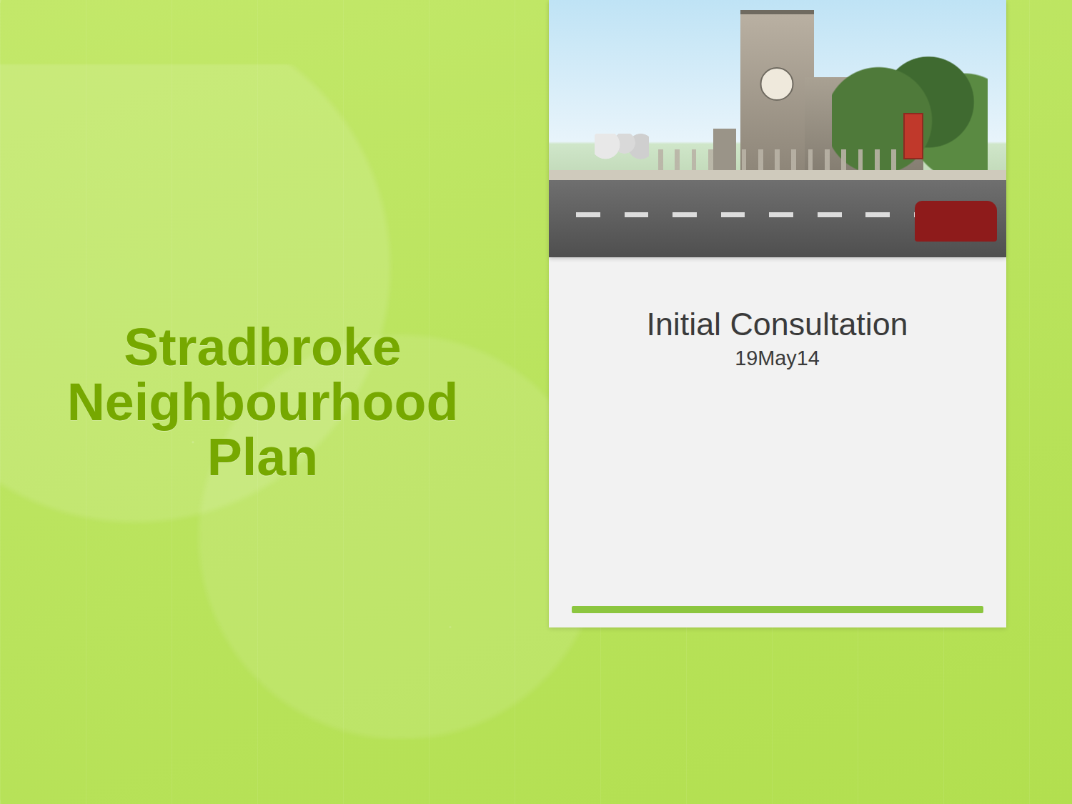Stradbroke Neighbourhood Plan
Initial Consultation
19May14